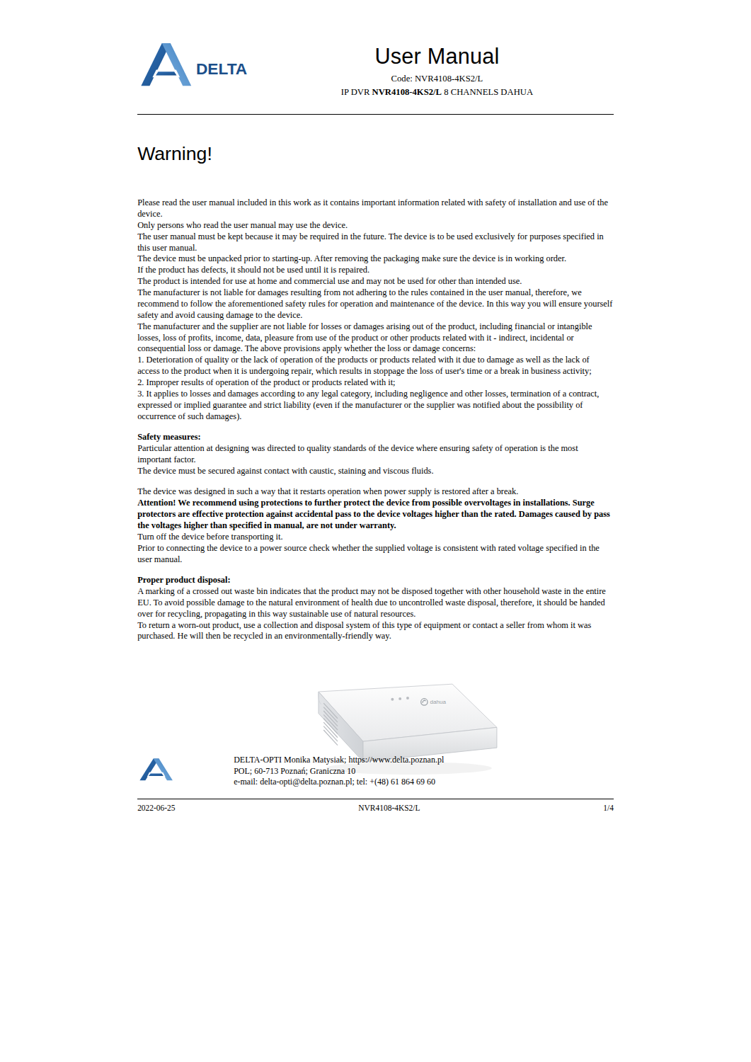DELTA
User Manual
Code: NVR4108-4KS2/L
IP DVR NVR4108-4KS2/L 8 CHANNELS DAHUA
Warning!
Please read the user manual included in this work as it contains important information related with safety of installation and use of the device.
Only persons who read the user manual may use the device.
The user manual must be kept because it may be required in the future. The device is to be used exclusively for purposes specified in this user manual.
The device must be unpacked prior to starting-up. After removing the packaging make sure the device is in working order.
If the product has defects, it should not be used until it is repaired.
The product is intended for use at home and commercial use and may not be used for other than intended use.
The manufacturer is not liable for damages resulting from not adhering to the rules contained in the user manual, therefore, we recommend to follow the aforementioned safety rules for operation and maintenance of the device. In this way you will ensure yourself safety and avoid causing damage to the device.
The manufacturer and the supplier are not liable for losses or damages arising out of the product, including financial or intangible losses, loss of profits, income, data, pleasure from use of the product or other products related with it - indirect, incidental or consequential loss or damage. The above provisions apply whether the loss or damage concerns:
1. Deterioration of quality or the lack of operation of the products or products related with it due to damage as well as the lack of access to the product when it is undergoing repair, which results in stoppage the loss of user's time or a break in business activity;
2. Improper results of operation of the product or products related with it;
3. It applies to losses and damages according to any legal category, including negligence and other losses, termination of a contract, expressed or implied guarantee and strict liability (even if the manufacturer or the supplier was notified about the possibility of occurrence of such damages).
Safety measures:
Particular attention at designing was directed to quality standards of the device where ensuring safety of operation is the most important factor.
The device must be secured against contact with caustic, staining and viscous fluids.
The device was designed in such a way that it restarts operation when power supply is restored after a break.
Attention! We recommend using protections to further protect the device from possible overvoltages in installations. Surge protectors are effective protection against accidental pass to the device voltages higher than the rated. Damages caused by pass the voltages higher than specified in manual, are not under warranty.
Turn off the device before transporting it.
Prior to connecting the device to a power source check whether the supplied voltage is consistent with rated voltage specified in the user manual.
Proper product disposal:
A marking of a crossed out waste bin indicates that the product may not be disposed together with other household waste in the entire EU. To avoid possible damage to the natural environment of health due to uncontrolled waste disposal, therefore, it should be handed over for recycling, propagating in this way sustainable use of natural resources.
To return a worn-out product, use a collection and disposal system of this type of equipment or contact a seller from whom it was purchased. He will then be recycled in an environmentally-friendly way.
dahua
DELTA-OPTI Monika Matysiak; https://www.delta.poznan.pl
POL; 60-713 Poznań; Graniczna 10
e-mail: delta-opti@delta.poznan.pl; tel: +(48) 61 864 69 60
2022-06-25
NVR4108-4KS2/L
1/4